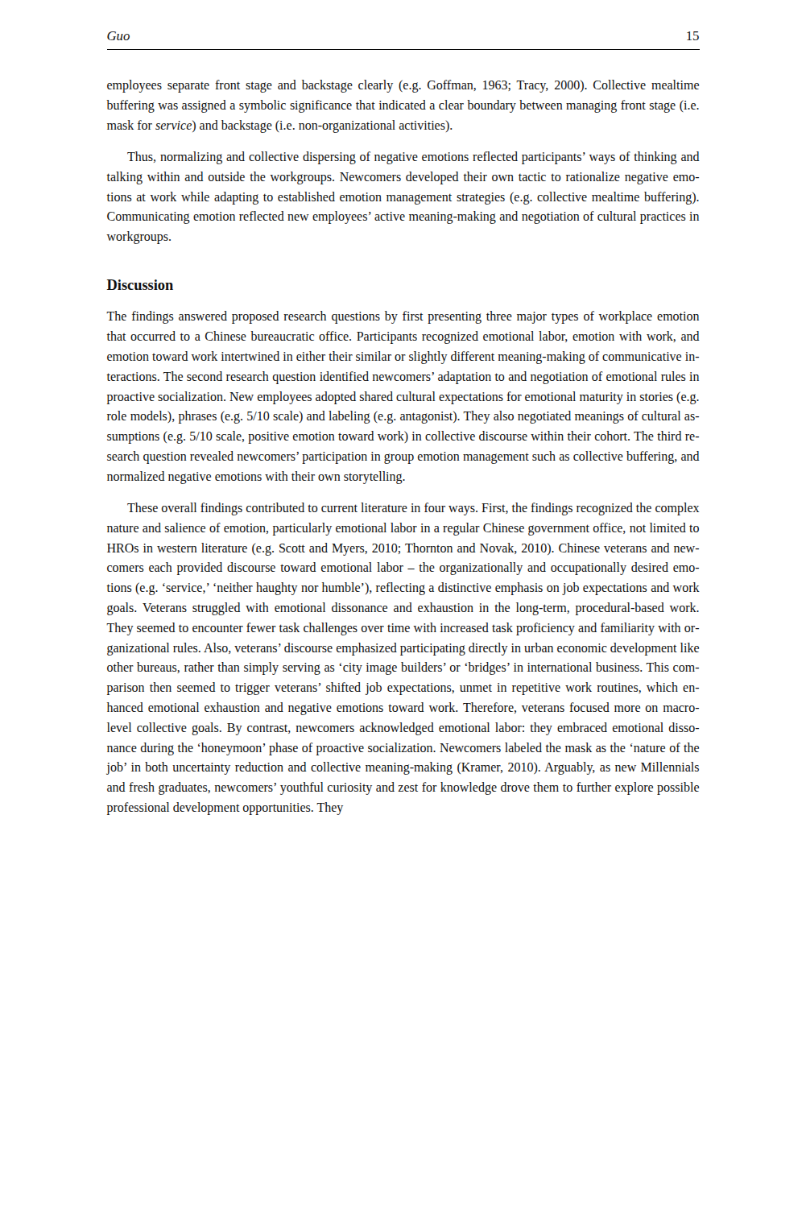Guo 15
employees separate front stage and backstage clearly (e.g. Goffman, 1963; Tracy, 2000). Collective mealtime buffering was assigned a symbolic significance that indicated a clear boundary between managing front stage (i.e. mask for service) and backstage (i.e. non-organizational activities).
Thus, normalizing and collective dispersing of negative emotions reflected participants’ ways of thinking and talking within and outside the workgroups. Newcomers developed their own tactic to rationalize negative emotions at work while adapting to established emotion management strategies (e.g. collective mealtime buffering). Communicating emotion reflected new employees’ active meaning-making and negotiation of cultural practices in workgroups.
Discussion
The findings answered proposed research questions by first presenting three major types of workplace emotion that occurred to a Chinese bureaucratic office. Participants recognized emotional labor, emotion with work, and emotion toward work intertwined in either their similar or slightly different meaning-making of communicative interactions. The second research question identified newcomers’ adaptation to and negotiation of emotional rules in proactive socialization. New employees adopted shared cultural expectations for emotional maturity in stories (e.g. role models), phrases (e.g. 5/10 scale) and labeling (e.g. antagonist). They also negotiated meanings of cultural assumptions (e.g. 5/10 scale, positive emotion toward work) in collective discourse within their cohort. The third research question revealed newcomers’ participation in group emotion management such as collective buffering, and normalized negative emotions with their own storytelling.
These overall findings contributed to current literature in four ways. First, the findings recognized the complex nature and salience of emotion, particularly emotional labor in a regular Chinese government office, not limited to HROs in western literature (e.g. Scott and Myers, 2010; Thornton and Novak, 2010). Chinese veterans and newcomers each provided discourse toward emotional labor – the organizationally and occupationally desired emotions (e.g. ‘service,’ ‘neither haughty nor humble’), reflecting a distinctive emphasis on job expectations and work goals. Veterans struggled with emotional dissonance and exhaustion in the long-term, procedural-based work. They seemed to encounter fewer task challenges over time with increased task proficiency and familiarity with organizational rules. Also, veterans’ discourse emphasized participating directly in urban economic development like other bureaus, rather than simply serving as ‘city image builders’ or ‘bridges’ in international business. This comparison then seemed to trigger veterans’ shifted job expectations, unmet in repetitive work routines, which enhanced emotional exhaustion and negative emotions toward work. Therefore, veterans focused more on macro-level collective goals. By contrast, newcomers acknowledged emotional labor: they embraced emotional dissonance during the ‘honeymoon’ phase of proactive socialization. Newcomers labeled the mask as the ‘nature of the job’ in both uncertainty reduction and collective meaning-making (Kramer, 2010). Arguably, as new Millennials and fresh graduates, newcomers’ youthful curiosity and zest for knowledge drove them to further explore possible professional development opportunities. They